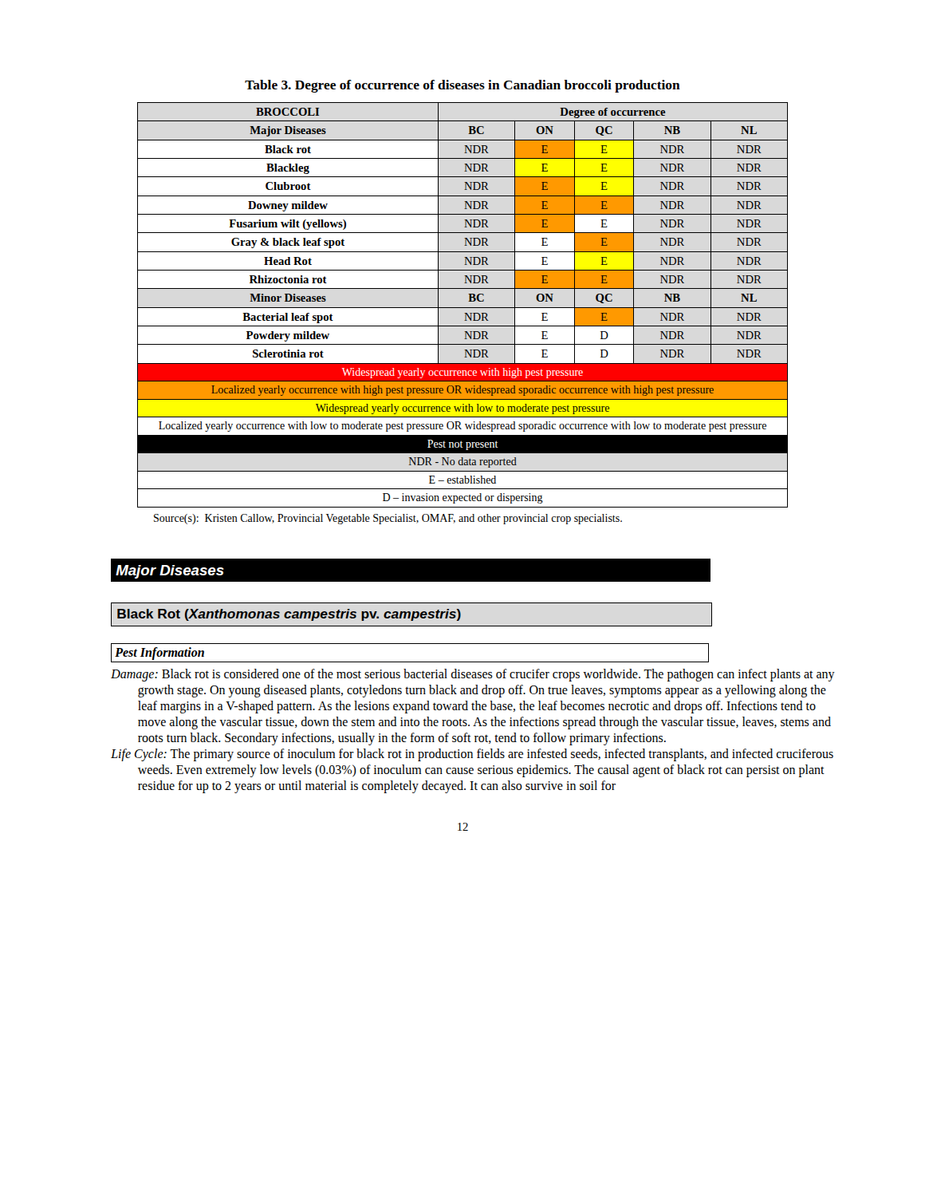Table 3. Degree of occurrence of diseases in Canadian broccoli production
| BROCCOLI | Degree of occurrence |
| Major Diseases | BC | ON | QC | NB | NL |
| Black rot | NDR | E | E | NDR | NDR |
| Blackleg | NDR | E | E | NDR | NDR |
| Clubroot | NDR | E | E | NDR | NDR |
| Downey mildew | NDR | E | E | NDR | NDR |
| Fusarium wilt (yellows) | NDR | E | E | NDR | NDR |
| Gray & black leaf spot | NDR | E | E | NDR | NDR |
| Head Rot | NDR | E | E | NDR | NDR |
| Rhizoctonia rot | NDR | E | E | NDR | NDR |
| Minor Diseases | BC | ON | QC | NB | NL |
| Bacterial leaf spot | NDR | E | E | NDR | NDR |
| Powdery mildew | NDR | E | D | NDR | NDR |
| Sclerotinia rot | NDR | E | D | NDR | NDR |
| Widespread yearly occurrence with high pest pressure |
| Localized yearly occurrence with high pest pressure OR widespread sporadic occurrence with high pest pressure |
| Widespread yearly occurrence with low to moderate pest pressure |
| Localized yearly occurrence with low to moderate pest pressure OR widespread sporadic occurrence with low to moderate pest pressure |
| Pest not present |
| NDR - No data reported |
| E – established |
| D – invasion expected or dispersing |
Source(s): Kristen Callow, Provincial Vegetable Specialist, OMAF, and other provincial crop specialists.
Major Diseases
Black Rot (Xanthomonas campestris pv. campestris)
Pest Information
Damage: Black rot is considered one of the most serious bacterial diseases of crucifer crops worldwide. The pathogen can infect plants at any growth stage. On young diseased plants, cotyledons turn black and drop off. On true leaves, symptoms appear as a yellowing along the leaf margins in a V-shaped pattern. As the lesions expand toward the base, the leaf becomes necrotic and drops off. Infections tend to move along the vascular tissue, down the stem and into the roots. As the infections spread through the vascular tissue, leaves, stems and roots turn black. Secondary infections, usually in the form of soft rot, tend to follow primary infections. Life Cycle: The primary source of inoculum for black rot in production fields are infested seeds, infected transplants, and infected cruciferous weeds. Even extremely low levels (0.03%) of inoculum can cause serious epidemics. The causal agent of black rot can persist on plant residue for up to 2 years or until material is completely decayed. It can also survive in soil for
12